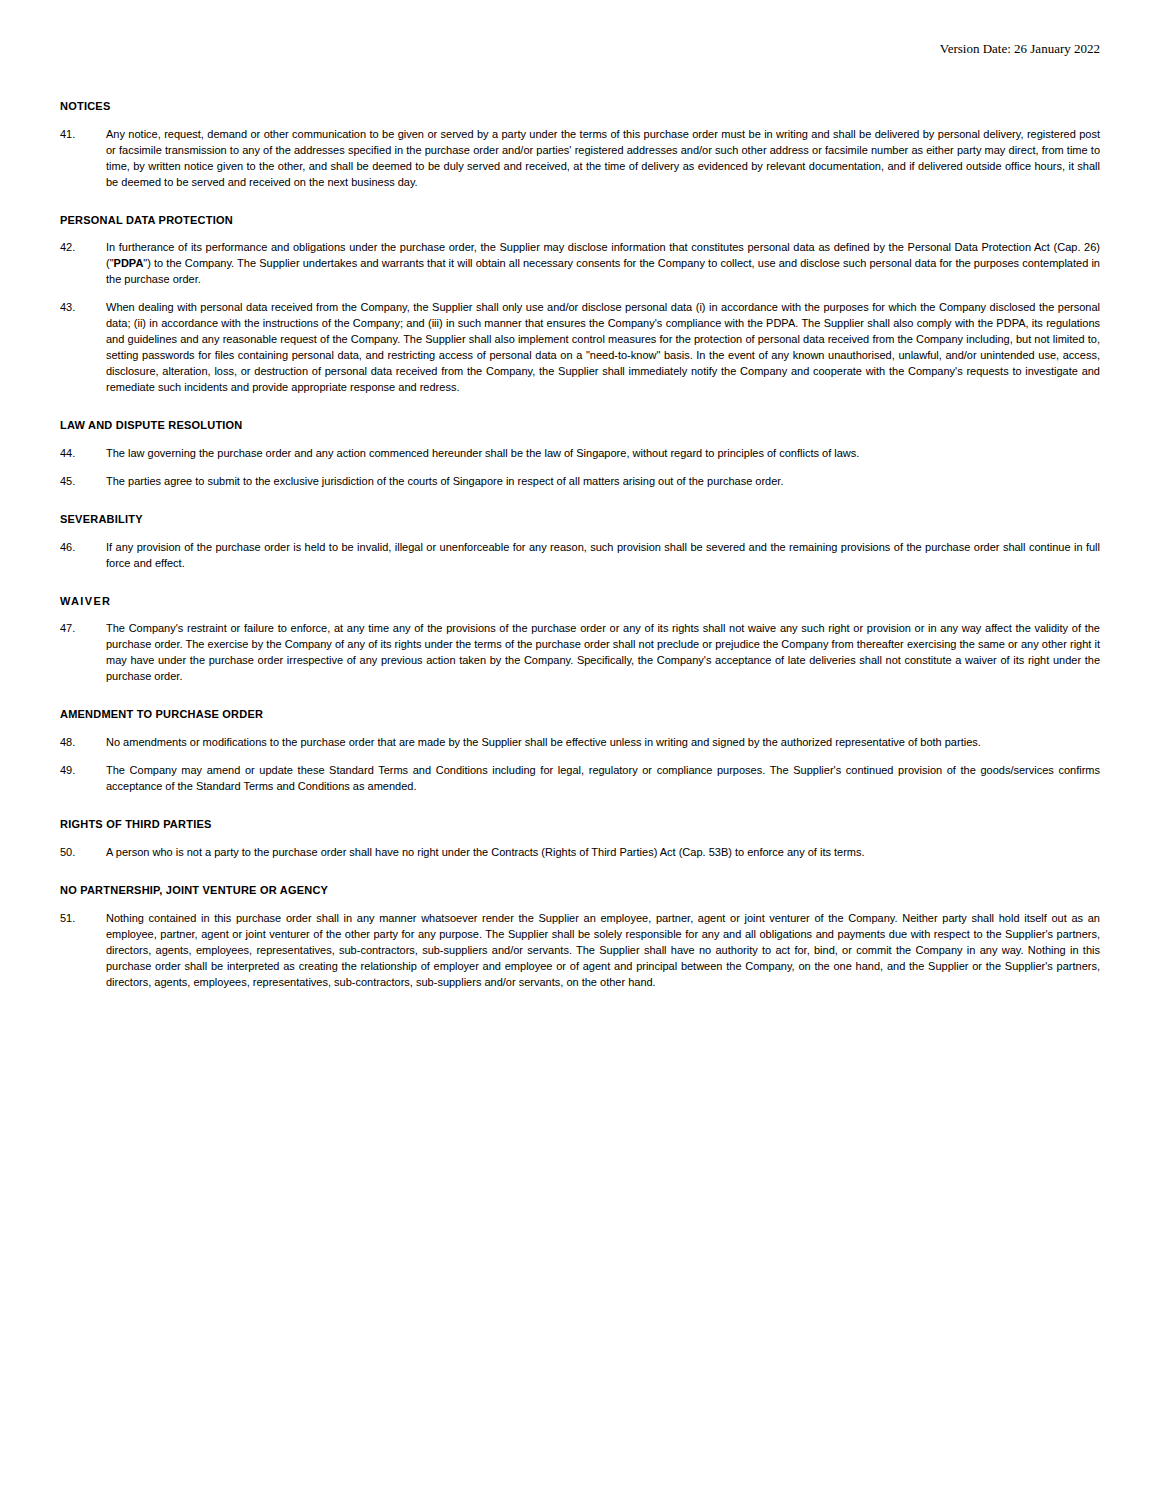Version Date: 26 January 2022
NOTICES
41.
Any notice, request, demand or other communication to be given or served by a party under the terms of this purchase order must be in writing and shall be delivered by personal delivery, registered post or facsimile transmission to any of the addresses specified in the purchase order and/or parties' registered addresses and/or such other address or facsimile number as either party may direct, from time to time, by written notice given to the other, and shall be deemed to be duly served and received, at the time of delivery as evidenced by relevant documentation, and if delivered outside office hours, it shall be deemed to be served and received on the next business day.
PERSONAL DATA PROTECTION
42.
In furtherance of its performance and obligations under the purchase order, the Supplier may disclose information that constitutes personal data as defined by the Personal Data Protection Act (Cap. 26) ("PDPA") to the Company. The Supplier undertakes and warrants that it will obtain all necessary consents for the Company to collect, use and disclose such personal data for the purposes contemplated in the purchase order.
43.
When dealing with personal data received from the Company, the Supplier shall only use and/or disclose personal data (i) in accordance with the purposes for which the Company disclosed the personal data; (ii) in accordance with the instructions of the Company; and (iii) in such manner that ensures the Company's compliance with the PDPA. The Supplier shall also comply with the PDPA, its regulations and guidelines and any reasonable request of the Company. The Supplier shall also implement control measures for the protection of personal data received from the Company including, but not limited to, setting passwords for files containing personal data, and restricting access of personal data on a "need-to-know" basis. In the event of any known unauthorised, unlawful, and/or unintended use, access, disclosure, alteration, loss, or destruction of personal data received from the Company, the Supplier shall immediately notify the Company and cooperate with the Company's requests to investigate and remediate such incidents and provide appropriate response and redress.
LAW AND DISPUTE RESOLUTION
44.
The law governing the purchase order and any action commenced hereunder shall be the law of Singapore, without regard to principles of conflicts of laws.
45.
The parties agree to submit to the exclusive jurisdiction of the courts of Singapore in respect of all matters arising out of the purchase order.
SEVERABILITY
46.
If any provision of the purchase order is held to be invalid, illegal or unenforceable for any reason, such provision shall be severed and the remaining provisions of the purchase order shall continue in full force and effect.
WAIVER
47.
The Company's restraint or failure to enforce, at any time any of the provisions of the purchase order or any of its rights shall not waive any such right or provision or in any way affect the validity of the purchase order. The exercise by the Company of any of its rights under the terms of the purchase order shall not preclude or prejudice the Company from thereafter exercising the same or any other right it may have under the purchase order irrespective of any previous action taken by the Company. Specifically, the Company's acceptance of late deliveries shall not constitute a waiver of its right under the purchase order.
AMENDMENT TO PURCHASE ORDER
48.
No amendments or modifications to the purchase order that are made by the Supplier shall be effective unless in writing and signed by the authorized representative of both parties.
49.
The Company may amend or update these Standard Terms and Conditions including for legal, regulatory or compliance purposes. The Supplier's continued provision of the goods/services confirms acceptance of the Standard Terms and Conditions as amended.
RIGHTS OF THIRD PARTIES
50.
A person who is not a party to the purchase order shall have no right under the Contracts (Rights of Third Parties) Act (Cap. 53B) to enforce any of its terms.
NO PARTNERSHIP, JOINT VENTURE OR AGENCY
51.
Nothing contained in this purchase order shall in any manner whatsoever render the Supplier an employee, partner, agent or joint venturer of the Company. Neither party shall hold itself out as an employee, partner, agent or joint venturer of the other party for any purpose. The Supplier shall be solely responsible for any and all obligations and payments due with respect to the Supplier's partners, directors, agents, employees, representatives, sub-contractors, sub-suppliers and/or servants. The Supplier shall have no authority to act for, bind, or commit the Company in any way. Nothing in this purchase order shall be interpreted as creating the relationship of employer and employee or of agent and principal between the Company, on the one hand, and the Supplier or the Supplier's partners, directors, agents, employees, representatives, sub-contractors, sub-suppliers and/or servants, on the other hand.